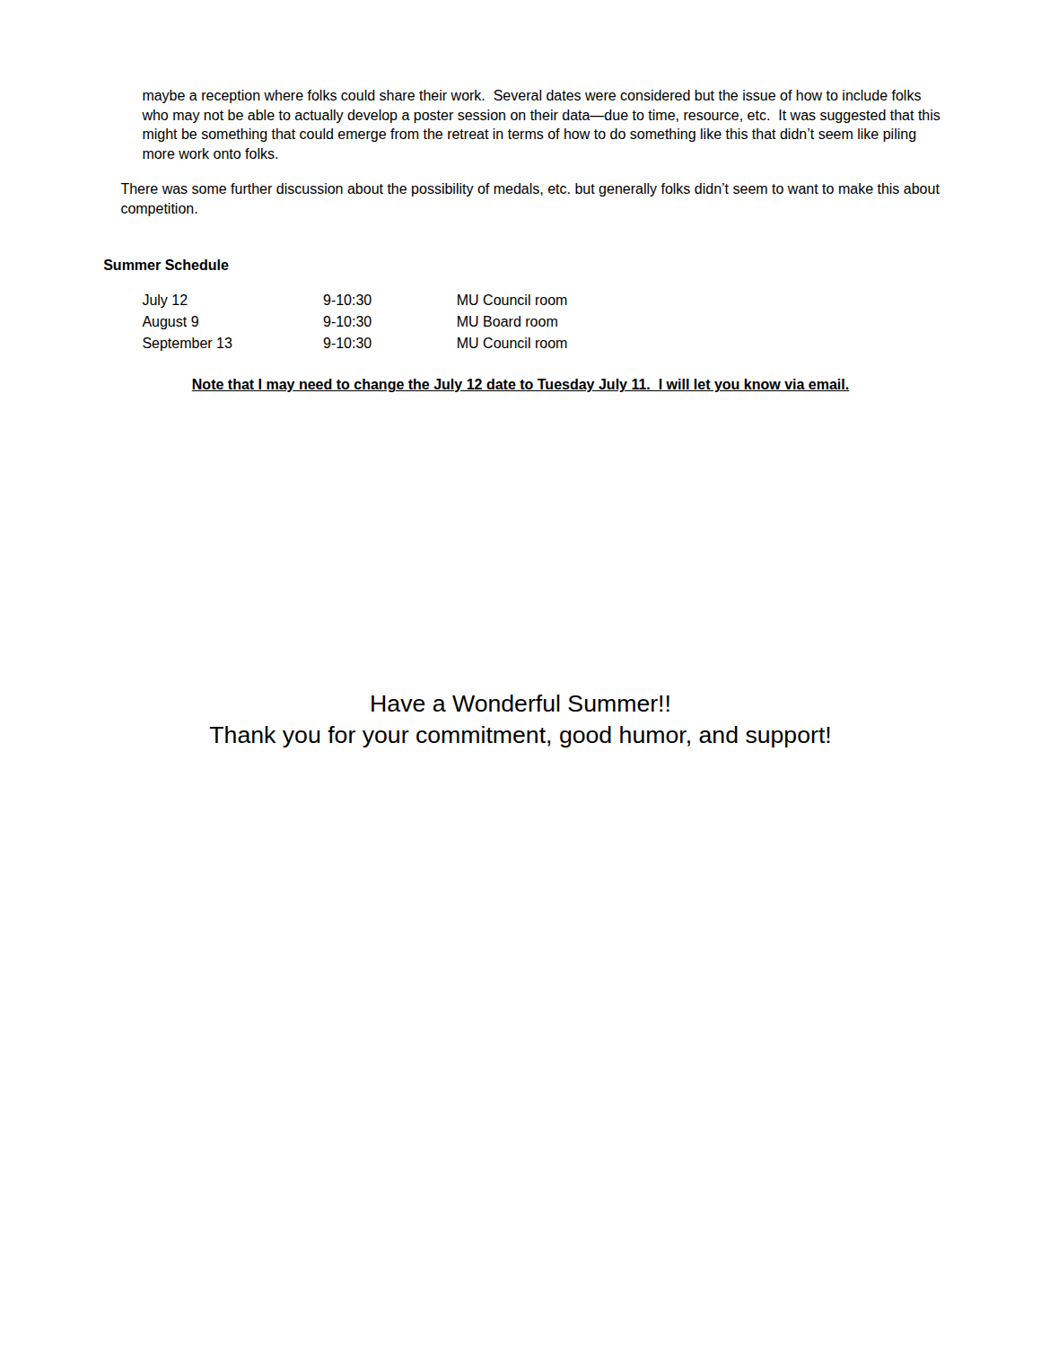maybe a reception where folks could share their work. Several dates were considered but the issue of how to include folks who may not be able to actually develop a poster session on their data—due to time, resource, etc. It was suggested that this might be something that could emerge from the retreat in terms of how to do something like this that didn’t seem like piling more work onto folks.
There was some further discussion about the possibility of medals, etc. but generally folks didn’t seem to want to make this about competition.
Summer Schedule
| July 12 | 9-10:30 | MU Council room |
| August 9 | 9-10:30 | MU Board room |
| September 13 | 9-10:30 | MU Council room |
Note that I may need to change the July 12 date to Tuesday July 11. I will let you know via email.
Have a Wonderful Summer!!
Thank you for your commitment, good humor, and support!